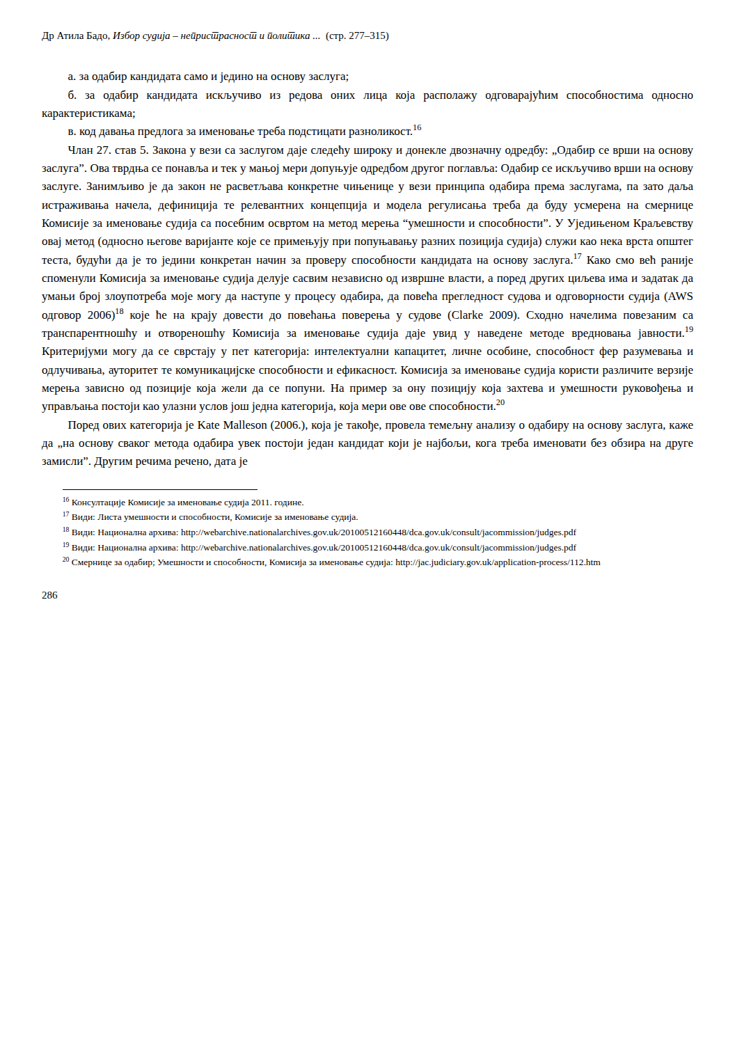Др Атила Бадо, Избор судија – непристрасност и политика ... (стр. 277–315)
а. за одабир кандидата само и једино на основу заслуга;
б. за одабир кандидата искључиво из редова оних лица која располажу одговарајућим способностима односно карактеристикама;
в. код давања предлога за именовање треба подстицати разноликост.16
Члан 27. став 5. Закона у вези са заслугом даје следећу широку и донекле двозначну одредбу: „Одабир се врши на основу заслуга”. Ова тврдња се понавља и тек у мањој мери допуњује одредбом другог поглавља: Одабир се искључиво врши на основу заслуге. Занимљиво је да закон не расветљава конкретне чињенице у вези принципа одабира према заслугама, па зато даља истраживања начела, дефиниција те релевантних концепција и модела регулисања треба да буду усмерена на смернице Комисије за именовање судија са посебним освртом на метод мерења “умешности и способности”. У Уједињеном Краљевству овај метод (односно његове варијанте које се примењују при попуњавању разних позиција судија) служи као нека врста општег теста, будући да је то једини конкретан начин за проверу способности кандидата на основу заслуга.17 Како смо већ раније споменули Комисија за именовање судија делује сасвим независно од извршне власти, а поред других циљева има и задатак да умањи број злоупотреба моје могу да наступе у процесу одабира, да повећа прегледност судова и одговорности судија (AWS одговор 2006)18 које ће на крају довести до повећања поверења у судове (Clarke 2009). Сходно начелима повезаним са транспарентношћу и отвореношћу Комисија за именовање судија даје увид у наведене методе вредновања јавности.19 Критеријуми могу да се сврстају у пет категорија: интелектуални капацитет, личне особине, способност фер разумевања и одлучивања, ауторитет те комуникацијске способности и ефикасност. Комисија за именовање судија користи различите верзије мерења зависно од позиције која жели да се попуни. На пример за ону позицију која захтева и умешности руковођења и управљања постоји као улазни услов још једна категорија, која мери ове ове способности.20
Поред ових категорија је Kate Malleson (2006.), која је такође, провела темељну анализу о одабиру на основу заслуга, каже да „на основу сваког метода одабира увек постоји један кандидат који је најбољи, кога треба именовати без обзира на друге замисли”. Другим речима речено, дата је
16 Консултације Комисије за именовање судија 2011. године.
17 Види: Листа умешности и способности, Комисије за именовање судија.
18 Види: Национална архива: http://webarchive.nationalarchives.gov.uk/20100512160448/dca.gov.uk/consult/jacommission/judges.pdf
19 Види: Национална архива: http://webarchive.nationalarchives.gov.uk/20100512160448/dca.gov.uk/consult/jacommission/judges.pdf
20 Смернице за одабир; Умешности и способности, Комисија за именовање судија: http://jac.judiciary.gov.uk/application-process/112.htm
286